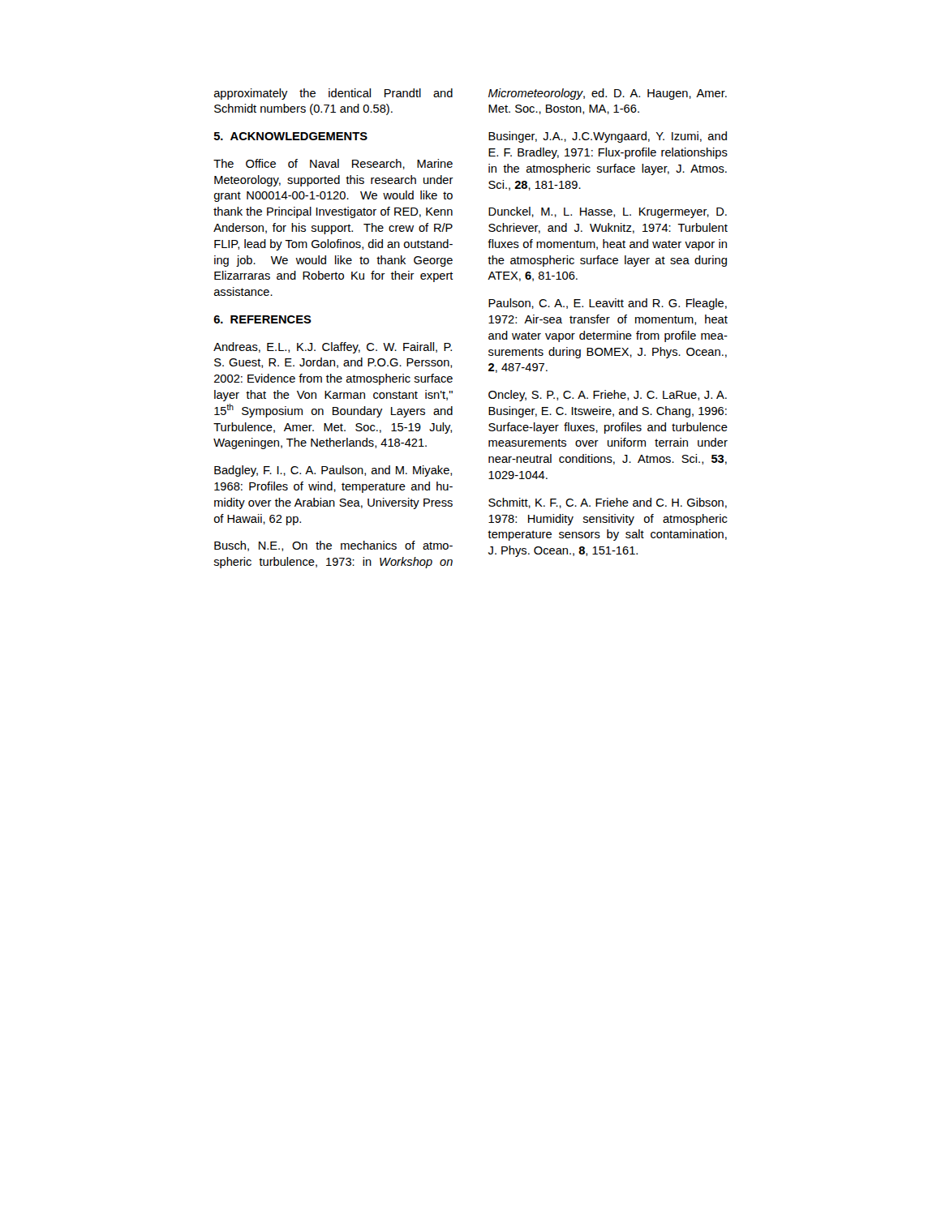approximately the identical Prandtl and Schmidt numbers (0.71 and 0.58).
5. ACKNOWLEDGEMENTS
The Office of Naval Research, Marine Meteorology, supported this research under grant N00014-00-1-0120. We would like to thank the Principal Investigator of RED, Kenn Anderson, for his support. The crew of R/P FLIP, lead by Tom Golofinos, did an outstanding job. We would like to thank George Elizarraras and Roberto Ku for their expert assistance.
6. REFERENCES
Andreas, E.L., K.J. Claffey, C. W. Fairall, P. S. Guest, R. E. Jordan, and P.O.G. Persson, 2002: Evidence from the atmospheric surface layer that the Von Karman constant isn't," 15th Symposium on Boundary Layers and Turbulence, Amer. Met. Soc., 15-19 July, Wageningen, The Netherlands, 418-421.
Badgley, F. I., C. A. Paulson, and M. Miyake, 1968: Profiles of wind, temperature and humidity over the Arabian Sea, University Press of Hawaii, 62 pp.
Busch, N.E., On the mechanics of atmospheric turbulence, 1973: in Workshop on Micrometeorology, ed. D. A. Haugen, Amer. Met. Soc., Boston, MA, 1-66.
Businger, J.A., J.C.Wyngaard, Y. Izumi, and E. F. Bradley, 1971: Flux-profile relationships in the atmospheric surface layer, J. Atmos. Sci., 28, 181-189.
Dunckel, M., L. Hasse, L. Krugermeyer, D. Schriever, and J. Wuknitz, 1974: Turbulent fluxes of momentum, heat and water vapor in the atmospheric surface layer at sea during ATEX, 6, 81-106.
Paulson, C. A., E. Leavitt and R. G. Fleagle, 1972: Air-sea transfer of momentum, heat and water vapor determine from profile measurements during BOMEX, J. Phys. Ocean., 2, 487-497.
Oncley, S. P., C. A. Friehe, J. C. LaRue, J. A. Businger, E. C. Itsweire, and S. Chang, 1996: Surface-layer fluxes, profiles and turbulence measurements over uniform terrain under near-neutral conditions, J. Atmos. Sci., 53, 1029-1044.
Schmitt, K. F., C. A. Friehe and C. H. Gibson, 1978: Humidity sensitivity of atmospheric temperature sensors by salt contamination, J. Phys. Ocean., 8, 151-161.